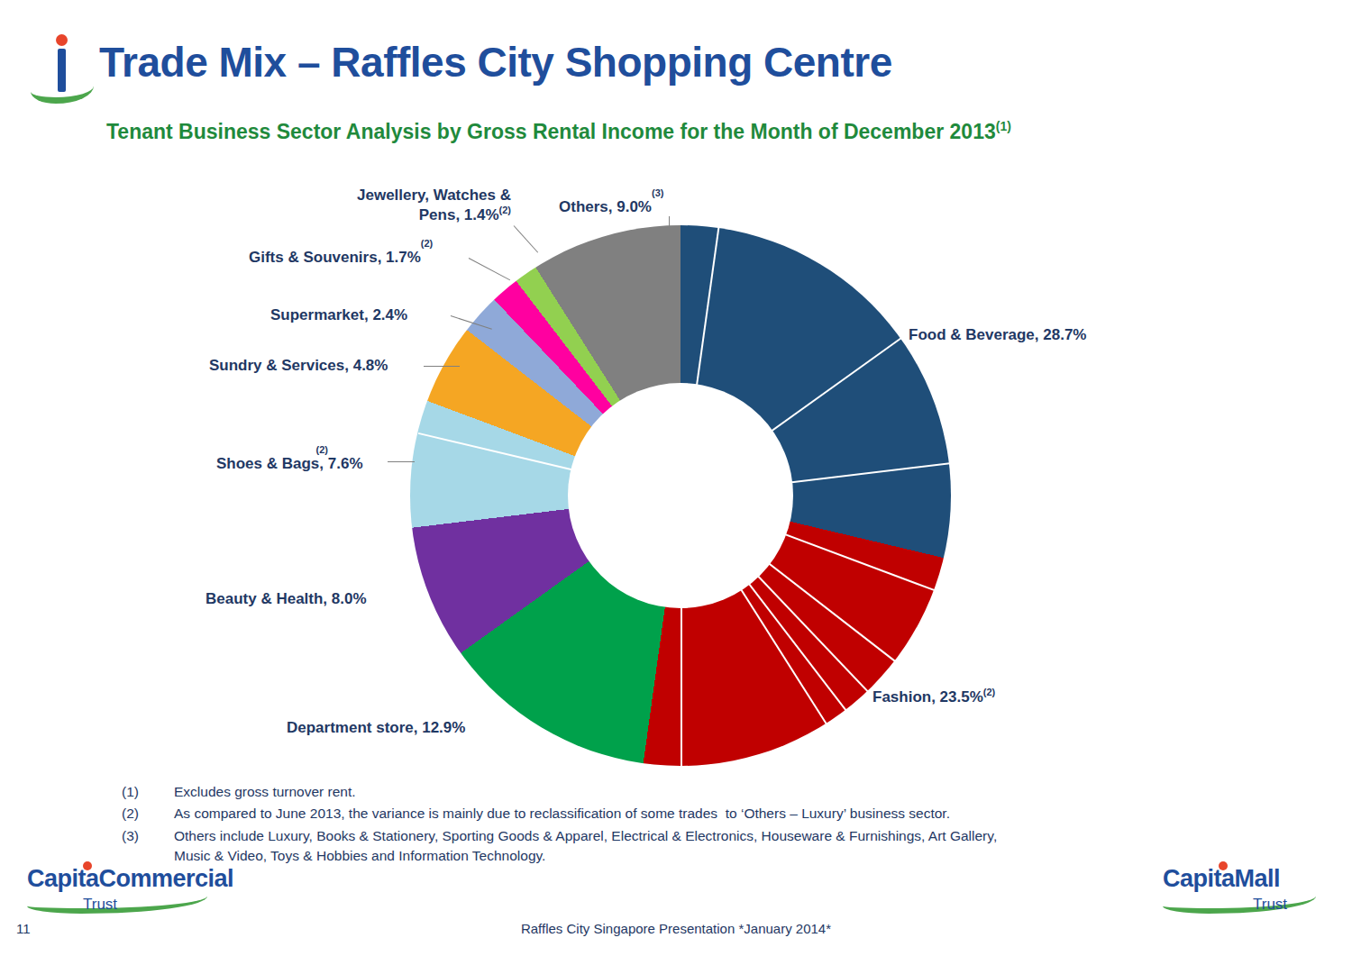Trade Mix – Raffles City Shopping Centre
Tenant Business Sector Analysis by Gross Rental Income for the Month of December 2013(1)
Food & Beverage, 28.7%
Fashion, 23.5%(2)
Department store, 12.9%
Beauty & Health, 8.0%
Shoes & Bags, 7.6%(2)
Sundry & Services, 4.8%
Supermarket, 2.4%
Gifts & Souvenirs, 1.7%(2)
Jewellery, Watches &
Pens, 1.4%(2)
Others, 9.0%(3)
| (1) | Excludes gross turnover rent. |
| (2) | As compared to June 2013, the variance is mainly due to reclassification of some trades to ‘Others – Luxury’ business sector. |
| (3) | Others include Luxury, Books & Stationery, Sporting Goods & Apparel, Electrical & Electronics, Houseware & Furnishings, Art Gallery, Music & Video, Toys & Hobbies and Information Technology. |
11
Raffles City Singapore Presentation *January 2014*
CapitaCommercial
Trust
CapitaMall
Trust